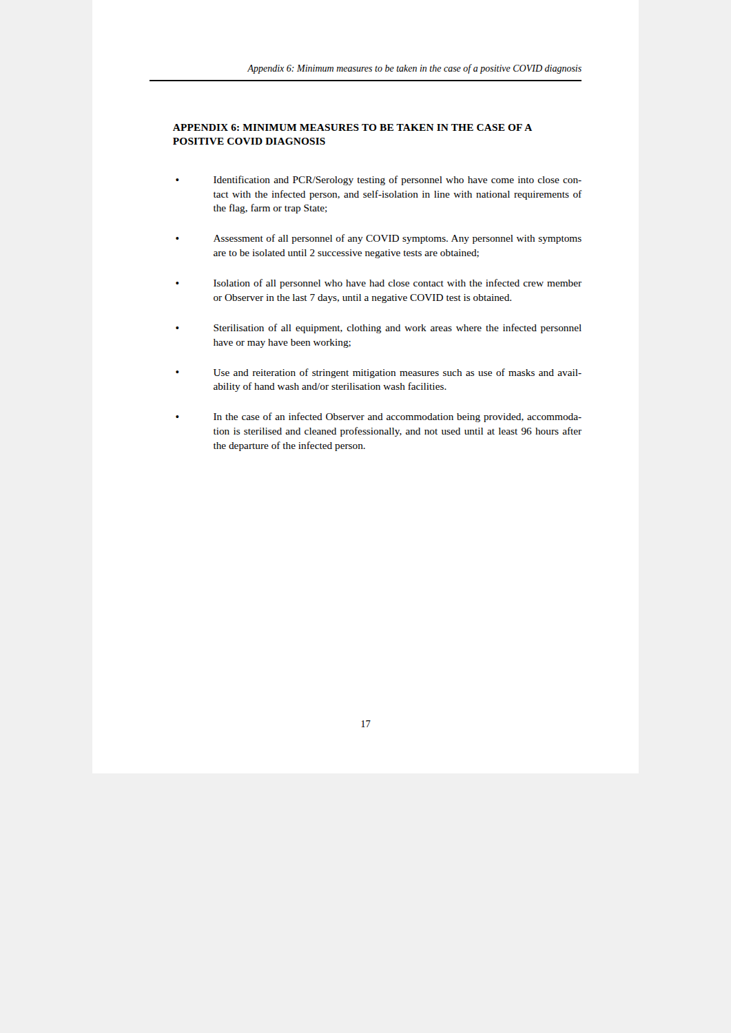Appendix 6: Minimum measures to be taken in the case of a positive COVID diagnosis
APPENDIX 6: MINIMUM MEASURES TO BE TAKEN IN THE CASE OF A POSITIVE COVID DIAGNOSIS
Identification and PCR/Serology testing of personnel who have come into close contact with the infected person, and self-isolation in line with national requirements of the flag, farm or trap State;
Assessment of all personnel of any COVID symptoms. Any personnel with symptoms are to be isolated until 2 successive negative tests are obtained;
Isolation of all personnel who have had close contact with the infected crew member or Observer in the last 7 days, until a negative COVID test is obtained.
Sterilisation of all equipment, clothing and work areas where the infected personnel have or may have been working;
Use and reiteration of stringent mitigation measures such as use of masks and availability of hand wash and/or sterilisation wash facilities.
In the case of an infected Observer and accommodation being provided, accommodation is sterilised and cleaned professionally, and not used until at least 96 hours after the departure of the infected person.
17